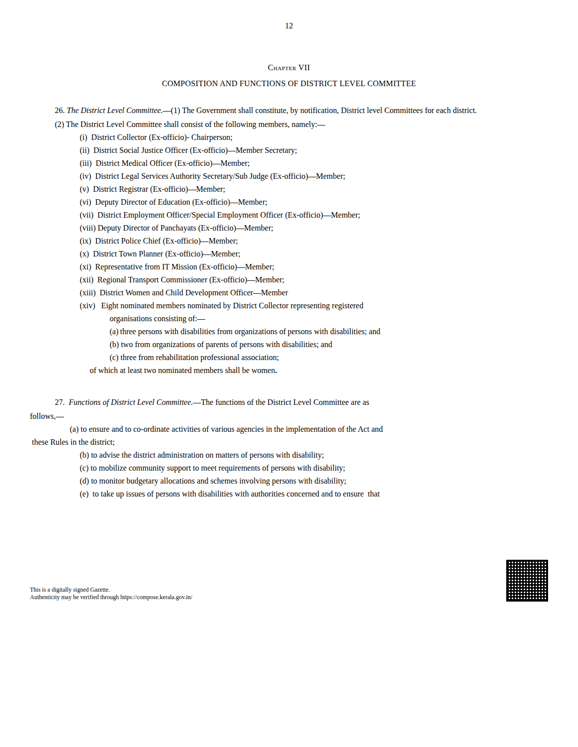12
Chapter VII
COMPOSITION AND FUNCTIONS OF DISTRICT LEVEL COMMITTEE
26. The District Level Committee.—(1) The Government shall constitute, by notification, District level Committees for each district.
(2) The District Level Committee shall consist of the following members, namely:—
(i) District Collector (Ex-officio)- Chairperson;
(ii) District Social Justice Officer (Ex-officio)—Member Secretary;
(iii) District Medical Officer (Ex-officio)—Member;
(iv) District Legal Services Authority Secretary/Sub Judge (Ex-officio)—Member;
(v) District Registrar (Ex-officio)—Member;
(vi) Deputy Director of Education (Ex-officio)—Member;
(vii) District Employment Officer/Special Employment Officer (Ex-officio)—Member;
(viii) Deputy Director of Panchayats (Ex-officio)—Member;
(ix) District Police Chief (Ex-officio)—Member;
(x) District Town Planner (Ex-officio)—Member;
(xi) Representative from IT Mission (Ex-officio)—Member;
(xii) Regional Transport Commissioner (Ex-officio)—Member;
(xiii) District Women and Child Development Officer—Member
(xiv) Eight nominated members nominated by District Collector representing registered
organisations consisting of:—
(a) three persons with disabilities from organizations of persons with disabilities; and
(b) two from organizations of parents of persons with disabilities; and
(c) three from rehabilitation professional association;
of which at least two nominated members shall be women.
27. Functions of District Level Committee.—The functions of the District Level Committee are as
follows,—
(a) to ensure and to co-ordinate activities of various agencies in the implementation of the Act and
these Rules in the district;
(b) to advise the district administration on matters of persons with disability;
(c) to mobilize community support to meet requirements of persons with disability;
(d) to monitor budgetary allocations and schemes involving persons with disability;
(e) to take up issues of persons with disabilities with authorities concerned and to ensure that
This is a digitally signed Gazette.
Authenticity may be verified through https://compose.kerala.gov.in/